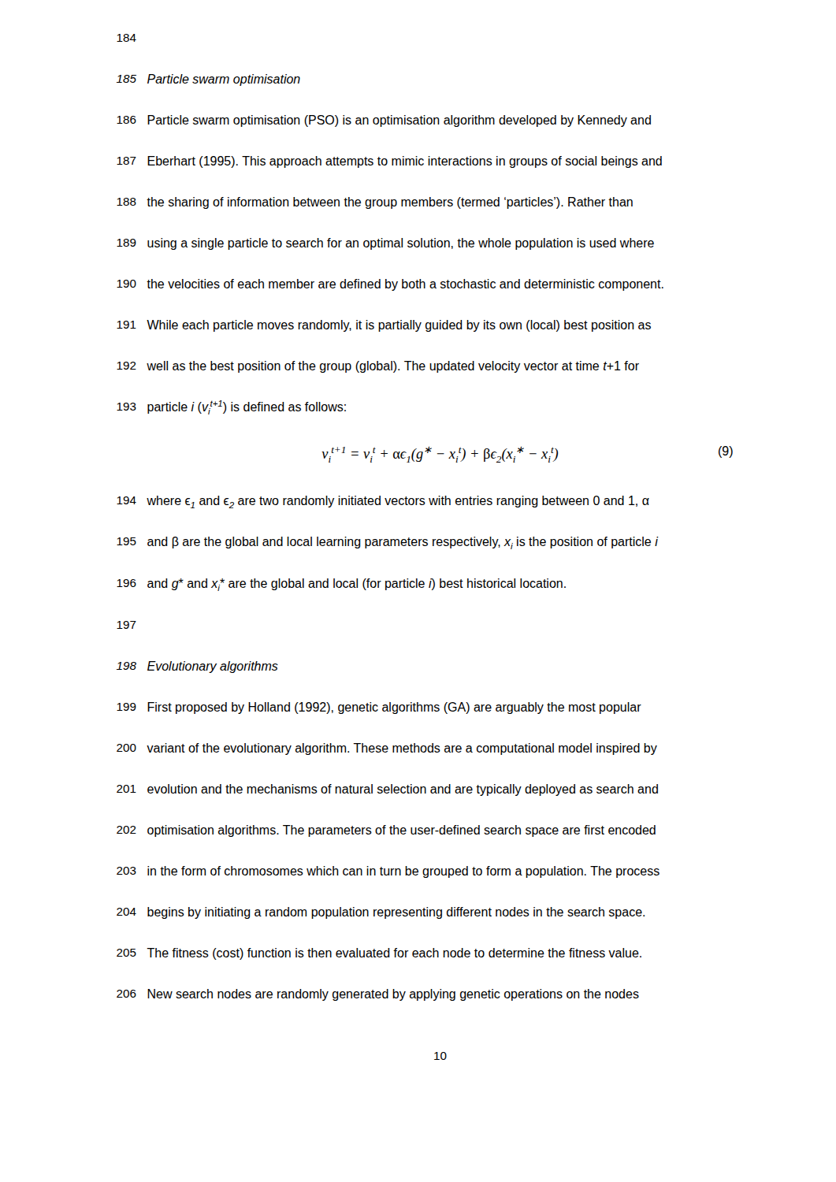184
185 Particle swarm optimisation
186 Particle swarm optimisation (PSO) is an optimisation algorithm developed by Kennedy and
187 Eberhart (1995). This approach attempts to mimic interactions in groups of social beings and
188the sharing of information between the group members (termed ‘particles’). Rather than
189using a single particle to search for an optimal solution, the whole population is used where
190the velocities of each member are defined by both a stochastic and deterministic component.
191 While each particle moves randomly, it is partially guided by its own (local) best position as
192well as the best position of the group (global). The updated velocity vector at time t+1 for
193particle i (vit+1) is defined as follows:
vit+1 = vit + αϵ1(g∗ − xit) + βϵ2(xi∗ − xit) (9)
194where ϵ1 and ϵ2 are two randomly initiated vectors with entries ranging between 0 and 1, α
195and β are the global and local learning parameters respectively, xi is the position of particle i
196and g* and xi* are the global and local (for particle i) best historical location.
197
198 Evolutionary algorithms
199 First proposed by Holland (1992), genetic algorithms (GA) are arguably the most popular
200variant of the evolutionary algorithm. These methods are a computational model inspired by
201evolution and the mechanisms of natural selection and are typically deployed as search and
202optimisation algorithms. The parameters of the user-defined search space are first encoded
203in the form of chromosomes which can in turn be grouped to form a population. The process
204begins by initiating a random population representing different nodes in the search space.
205 The fitness (cost) function is then evaluated for each node to determine the fitness value.
206 New search nodes are randomly generated by applying genetic operations on the nodes
10